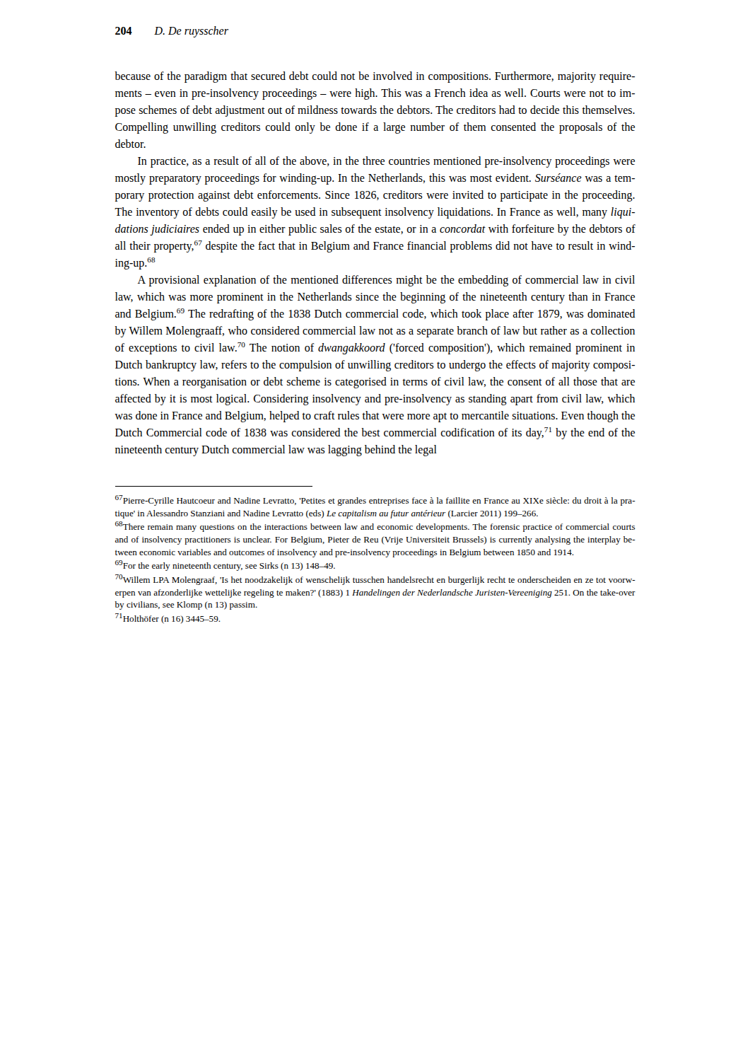204 D. De ruysscher
because of the paradigm that secured debt could not be involved in compositions. Furthermore, majority requirements – even in pre-insolvency proceedings – were high. This was a French idea as well. Courts were not to impose schemes of debt adjustment out of mildness towards the debtors. The creditors had to decide this themselves. Compelling unwilling creditors could only be done if a large number of them consented the proposals of the debtor.
In practice, as a result of all of the above, in the three countries mentioned pre-insolvency proceedings were mostly preparatory proceedings for winding-up. In the Netherlands, this was most evident. Surséance was a temporary protection against debt enforcements. Since 1826, creditors were invited to participate in the proceeding. The inventory of debts could easily be used in subsequent insolvency liquidations. In France as well, many liquidations judiciaires ended up in either public sales of the estate, or in a concordat with forfeiture by the debtors of all their property,67 despite the fact that in Belgium and France financial problems did not have to result in winding-up.68
A provisional explanation of the mentioned differences might be the embedding of commercial law in civil law, which was more prominent in the Netherlands since the beginning of the nineteenth century than in France and Belgium.69 The redrafting of the 1838 Dutch commercial code, which took place after 1879, was dominated by Willem Molengraaff, who considered commercial law not as a separate branch of law but rather as a collection of exceptions to civil law.70 The notion of dwangakkoord ('forced composition'), which remained prominent in Dutch bankruptcy law, refers to the compulsion of unwilling creditors to undergo the effects of majority compositions. When a reorganisation or debt scheme is categorised in terms of civil law, the consent of all those that are affected by it is most logical. Considering insolvency and pre-insolvency as standing apart from civil law, which was done in France and Belgium, helped to craft rules that were more apt to mercantile situations. Even though the Dutch Commercial code of 1838 was considered the best commercial codification of its day,71 by the end of the nineteenth century Dutch commercial law was lagging behind the legal
67Pierre-Cyrille Hautcoeur and Nadine Levratto, 'Petites et grandes entreprises face à la faillite en France au XIXe siècle: du droit à la pratique' in Alessandro Stanziani and Nadine Levratto (eds) Le capitalism au futur antérieur (Larcier 2011) 199–266.
68There remain many questions on the interactions between law and economic developments. The forensic practice of commercial courts and of insolvency practitioners is unclear. For Belgium, Pieter de Reu (Vrije Universiteit Brussels) is currently analysing the interplay between economic variables and outcomes of insolvency and pre-insolvency proceedings in Belgium between 1850 and 1914.
69For the early nineteenth century, see Sirks (n 13) 148–49.
70Willem LPA Molengraaf, 'Is het noodzakelijk of wenschelijk tusschen handelsrecht en burgerlijk recht te onderscheiden en ze tot voorwerpen van afzonderlijke wettelijke regeling te maken?' (1883) 1 Handelingen der Nederlandsche Juristen-Vereeniging 251. On the take-over by civilians, see Klomp (n 13) passim.
71Holthöfer (n 16) 3445–59.